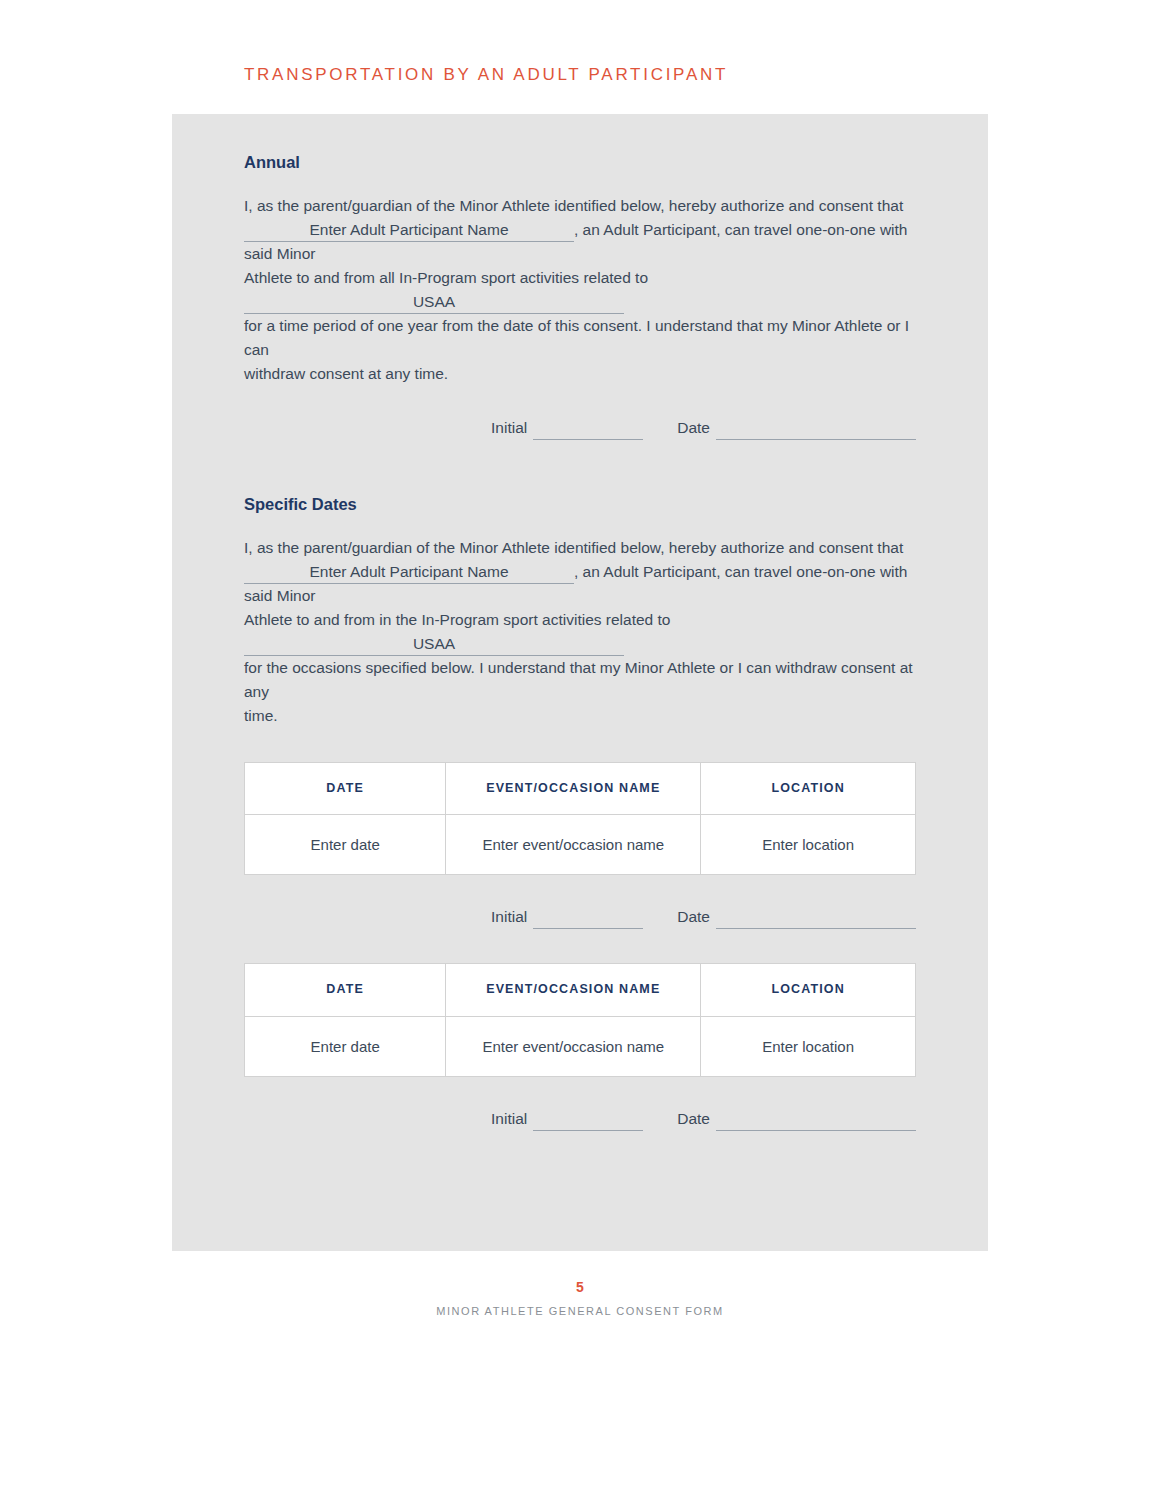Transportation by an Adult Participant
Annual
I, as the parent/guardian of the Minor Athlete identified below, hereby authorize and consent that
Enter Adult Participant Name, an Adult Participant, can travel one-on-one with said Minor
Athlete to and from all In-Program sport activities related to USAA
for a time period of one year from the date of this consent. I understand that my Minor Athlete or I can
withdraw consent at any time.
Initial Date
Specific Dates
I, as the parent/guardian of the Minor Athlete identified below, hereby authorize and consent that
Enter Adult Participant Name, an Adult Participant, can travel one-on-one with said Minor
Athlete to and from in the In-Program sport activities related to USAA
for the occasions specified below. I understand that my Minor Athlete or I can withdraw consent at any
time.
| Date | Event/Occasion Name | Location |
| --- | --- | --- |
| Enter date | Enter event/occasion name | Enter location |
Initial Date
| Date | Event/Occasion Name | Location |
| --- | --- | --- |
| Enter date | Enter event/occasion name | Enter location |
Initial Date
5
Minor Athlete General Consent Form